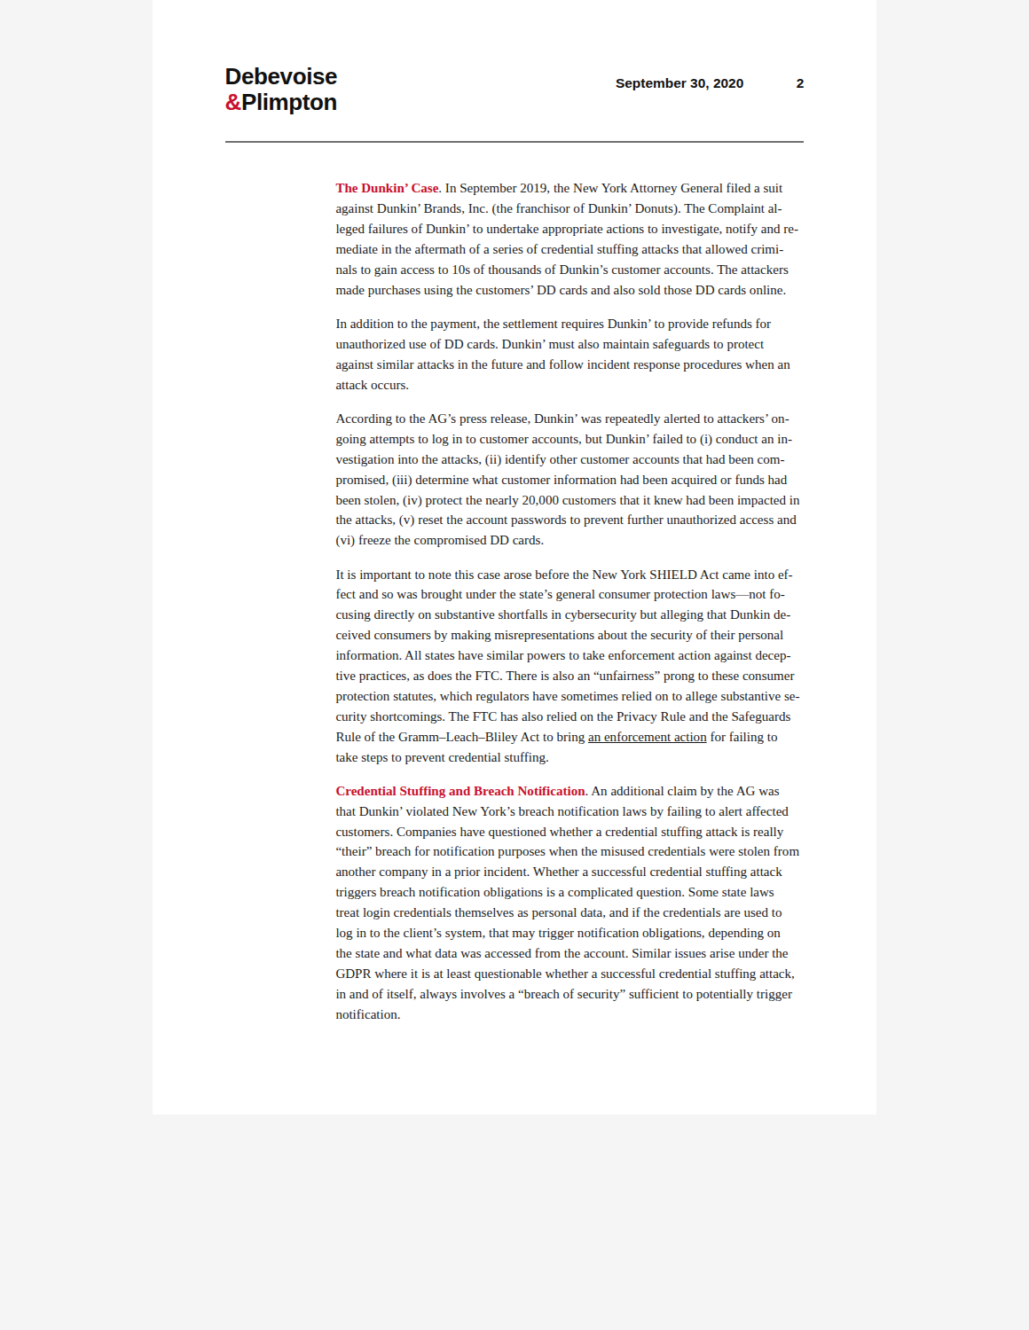Debevoise
&Plimpton
September 30, 2020 2
The Dunkin’ Case. In September 2019, the New York Attorney General filed a suit against Dunkin’ Brands, Inc. (the franchisor of Dunkin’ Donuts). The Complaint alleged failures of Dunkin’ to undertake appropriate actions to investigate, notify and remediate in the aftermath of a series of credential stuffing attacks that allowed criminals to gain access to 10s of thousands of Dunkin’s customer accounts. The attackers made purchases using the customers’ DD cards and also sold those DD cards online.
In addition to the payment, the settlement requires Dunkin’ to provide refunds for unauthorized use of DD cards. Dunkin’ must also maintain safeguards to protect against similar attacks in the future and follow incident response procedures when an attack occurs.
According to the AG’s press release, Dunkin’ was repeatedly alerted to attackers’ ongoing attempts to log in to customer accounts, but Dunkin’ failed to (i) conduct an investigation into the attacks, (ii) identify other customer accounts that had been compromised, (iii) determine what customer information had been acquired or funds had been stolen, (iv) protect the nearly 20,000 customers that it knew had been impacted in the attacks, (v) reset the account passwords to prevent further unauthorized access and (vi) freeze the compromised DD cards.
It is important to note this case arose before the New York SHIELD Act came into effect and so was brought under the state’s general consumer protection laws—not focusing directly on substantive shortfalls in cybersecurity but alleging that Dunkin deceived consumers by making misrepresentations about the security of their personal information. All states have similar powers to take enforcement action against deceptive practices, as does the FTC. There is also an “unfairness” prong to these consumer protection statutes, which regulators have sometimes relied on to allege substantive security shortcomings. The FTC has also relied on the Privacy Rule and the Safeguards Rule of the Gramm–Leach–Bliley Act to bring an enforcement action for failing to take steps to prevent credential stuffing.
Credential Stuffing and Breach Notification. An additional claim by the AG was that Dunkin’ violated New York’s breach notification laws by failing to alert affected customers. Companies have questioned whether a credential stuffing attack is really “their” breach for notification purposes when the misused credentials were stolen from another company in a prior incident. Whether a successful credential stuffing attack triggers breach notification obligations is a complicated question. Some state laws treat login credentials themselves as personal data, and if the credentials are used to log in to the client’s system, that may trigger notification obligations, depending on the state and what data was accessed from the account. Similar issues arise under the GDPR where it is at least questionable whether a successful credential stuffing attack, in and of itself, always involves a “breach of security” sufficient to potentially trigger notification.